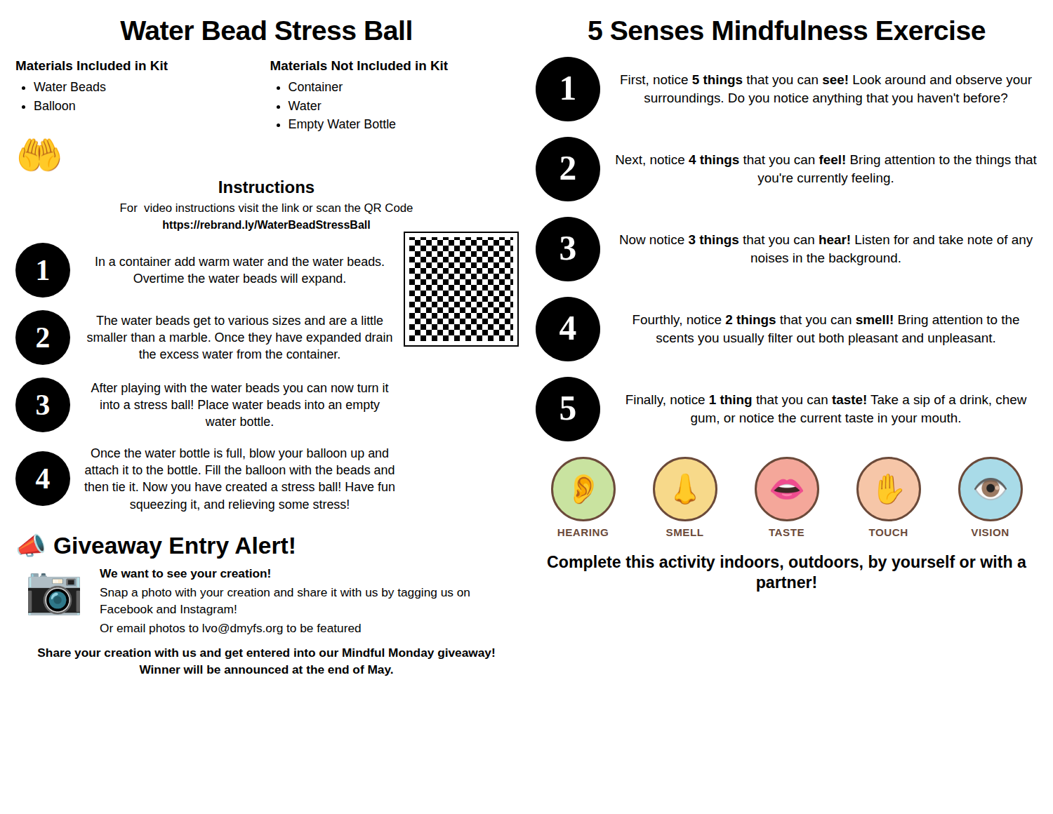Water Bead Stress Ball
Materials Included in Kit
Water Beads
Balloon
Materials Not Included in Kit
Container
Water
Empty Water Bottle
🤲
Instructions
For video instructions visit the link or scan the QR Code
https://rebrand.ly/WaterBeadStressBall
In a container add warm water and the water beads. Overtime the water beads will expand.
The water beads get to various sizes and are a little smaller than a marble. Once they have expanded drain the excess water from the container.
After playing with the water beads you can now turn it into a stress ball! Place water beads into an empty water bottle.
Once the water bottle is full, blow your balloon up and attach it to the bottle. Fill the balloon with the beads and then tie it. Now you have created a stress ball! Have fun squeezing it, and relieving some stress!
📣
Giveaway Entry Alert!
📷
We want to see your creation!
Snap a photo with your creation and share it with us by tagging us on Facebook and Instagram!
Or email photos to lvo@dmyfs.org to be featured
Share your creation with us and get entered into our Mindful Monday giveaway! Winner will be announced at the end of May.
5 Senses Mindfulness Exercise
First, notice 5 things that you can see! Look around and observe your surroundings. Do you notice anything that you haven't before?
Next, notice 4 things that you can feel! Bring attention to the things that you're currently feeling.
Now notice 3 things that you can hear! Listen for and take note of any noises in the background.
Fourthly, notice 2 things that you can smell! Bring attention to the scents you usually filter out both pleasant and unpleasant.
Finally, notice 1 thing that you can taste! Take a sip of a drink, chew gum, or notice the current taste in your mouth.
👂
HEARING
👃
SMELL
👄
TASTE
✋
TOUCH
👁️
VISION
Complete this activity indoors, outdoors, by yourself or with a partner!